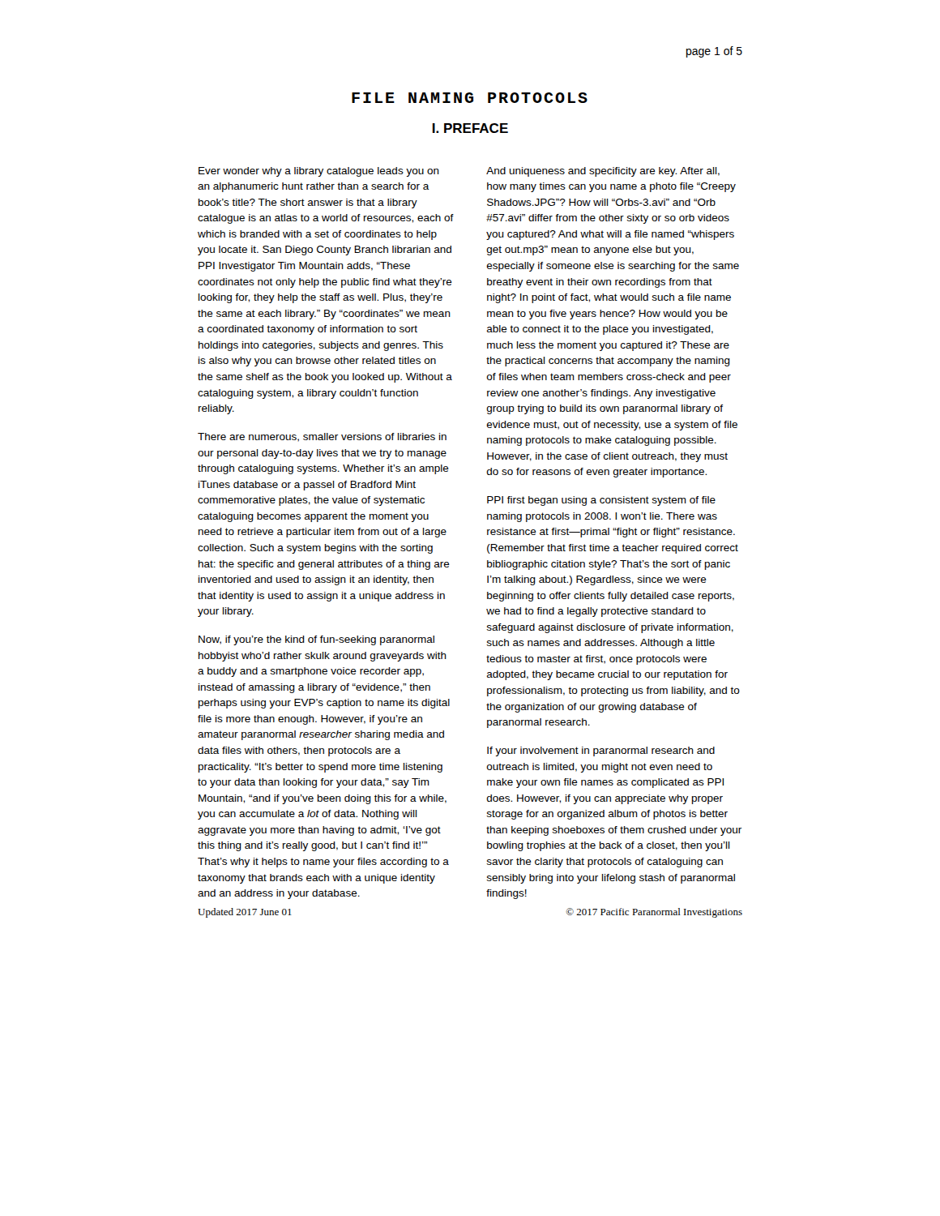page 1 of 5
FILE NAMING PROTOCOLS
I. PREFACE
Ever wonder why a library catalogue leads you on an alphanumeric hunt rather than a search for a book’s title? The short answer is that a library catalogue is an atlas to a world of resources, each of which is branded with a set of coordinates to help you locate it. San Diego County Branch librarian and PPI Investigator Tim Mountain adds, “These coordinates not only help the public find what they’re looking for, they help the staff as well. Plus, they’re the same at each library.” By “coordinates” we mean a coordinated taxonomy of information to sort holdings into categories, subjects and genres. This is also why you can browse other related titles on the same shelf as the book you looked up. Without a cataloguing system, a library couldn’t function reliably.
There are numerous, smaller versions of libraries in our personal day-to-day lives that we try to manage through cataloguing systems. Whether it’s an ample iTunes database or a passel of Bradford Mint commemorative plates, the value of systematic cataloguing becomes apparent the moment you need to retrieve a particular item from out of a large collection. Such a system begins with the sorting hat: the specific and general attributes of a thing are inventoried and used to assign it an identity, then that identity is used to assign it a unique address in your library.
Now, if you’re the kind of fun-seeking paranormal hobbyist who’d rather skulk around graveyards with a buddy and a smartphone voice recorder app, instead of amassing a library of “evidence,” then perhaps using your EVP’s caption to name its digital file is more than enough. However, if you’re an amateur paranormal researcher sharing media and data files with others, then protocols are a practicality. “It’s better to spend more time listening to your data than looking for your data,” say Tim Mountain, “and if you’ve been doing this for a while, you can accumulate a lot of data. Nothing will aggravate you more than having to admit, ‘I’ve got this thing and it’s really good, but I can’t find it!’” That’s why it helps to name your files according to a taxonomy that brands each with a unique identity and an address in your database.
And uniqueness and specificity are key. After all, how many times can you name a photo file “Creepy Shadows.JPG”? How will “Orbs-3.avi” and “Orb #57.avi” differ from the other sixty or so orb videos you captured? And what will a file named “whispers get out.mp3” mean to anyone else but you, especially if someone else is searching for the same breathy event in their own recordings from that night? In point of fact, what would such a file name mean to you five years hence? How would you be able to connect it to the place you investigated, much less the moment you captured it? These are the practical concerns that accompany the naming of files when team members cross-check and peer review one another’s findings. Any investigative group trying to build its own paranormal library of evidence must, out of necessity, use a system of file naming protocols to make cataloguing possible. However, in the case of client outreach, they must do so for reasons of even greater importance.
PPI first began using a consistent system of file naming protocols in 2008. I won’t lie. There was resistance at first—primal “fight or flight” resistance. (Remember that first time a teacher required correct bibliographic citation style? That’s the sort of panic I’m talking about.) Regardless, since we were beginning to offer clients fully detailed case reports, we had to find a legally protective standard to safeguard against disclosure of private information, such as names and addresses. Although a little tedious to master at first, once protocols were adopted, they became crucial to our reputation for professionalism, to protecting us from liability, and to the organization of our growing database of paranormal research.
If your involvement in paranormal research and outreach is limited, you might not even need to make your own file names as complicated as PPI does. However, if you can appreciate why proper storage for an organized album of photos is better than keeping shoeboxes of them crushed under your bowling trophies at the back of a closet, then you’ll savor the clarity that protocols of cataloguing can sensibly bring into your lifelong stash of paranormal findings!
Updated 2017 June 01 © 2017 Pacific Paranormal Investigations